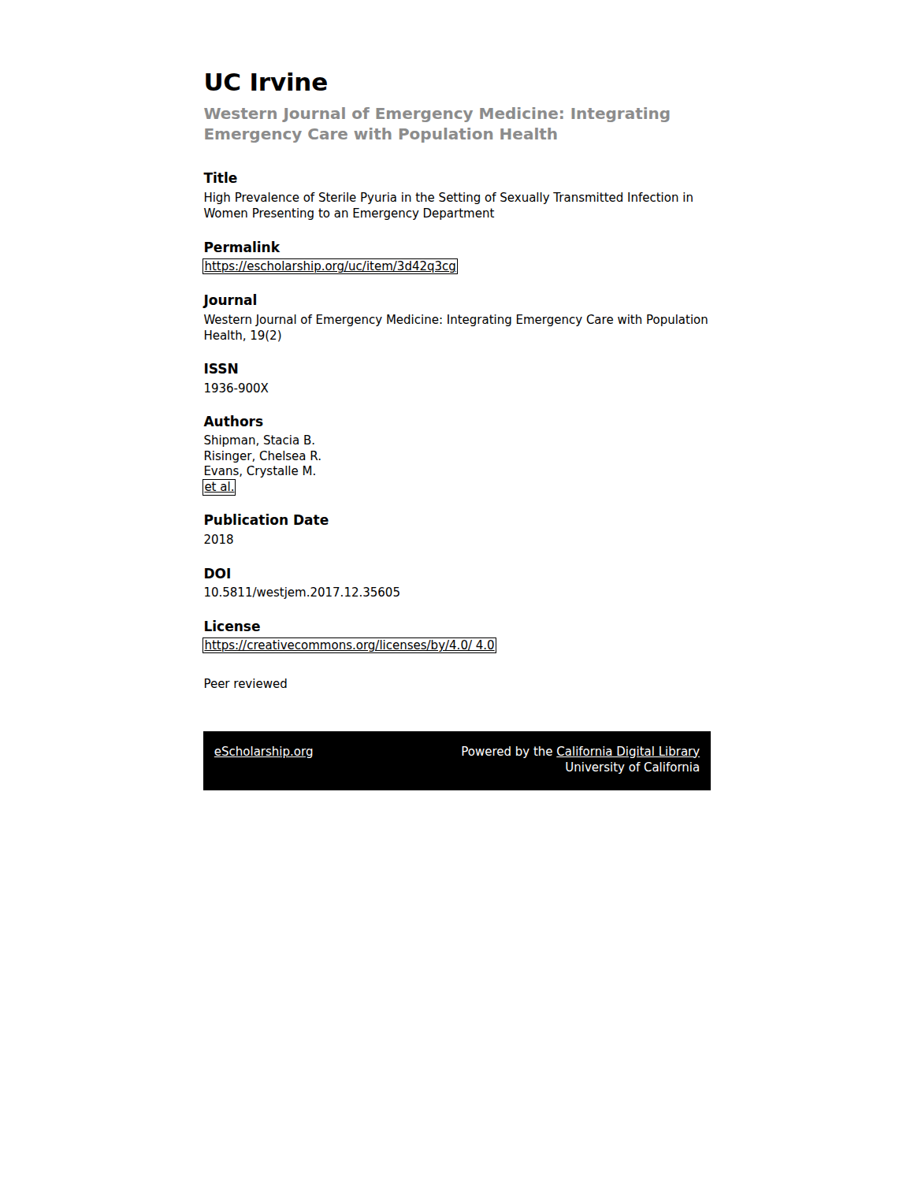UC Irvine
Western Journal of Emergency Medicine: Integrating Emergency Care with Population Health
Title
High Prevalence of Sterile Pyuria in the Setting of Sexually Transmitted Infection in Women Presenting to an Emergency Department
Permalink
https://escholarship.org/uc/item/3d42q3cg
Journal
Western Journal of Emergency Medicine: Integrating Emergency Care with Population Health, 19(2)
ISSN
1936-900X
Authors
Shipman, Stacia B.
Risinger, Chelsea R.
Evans, Crystalle M.
et al.
Publication Date
2018
DOI
10.5811/westjem.2017.12.35605
License
https://creativecommons.org/licenses/by/4.0/ 4.0
Peer reviewed
eScholarship.org
Powered by the California Digital Library
University of California